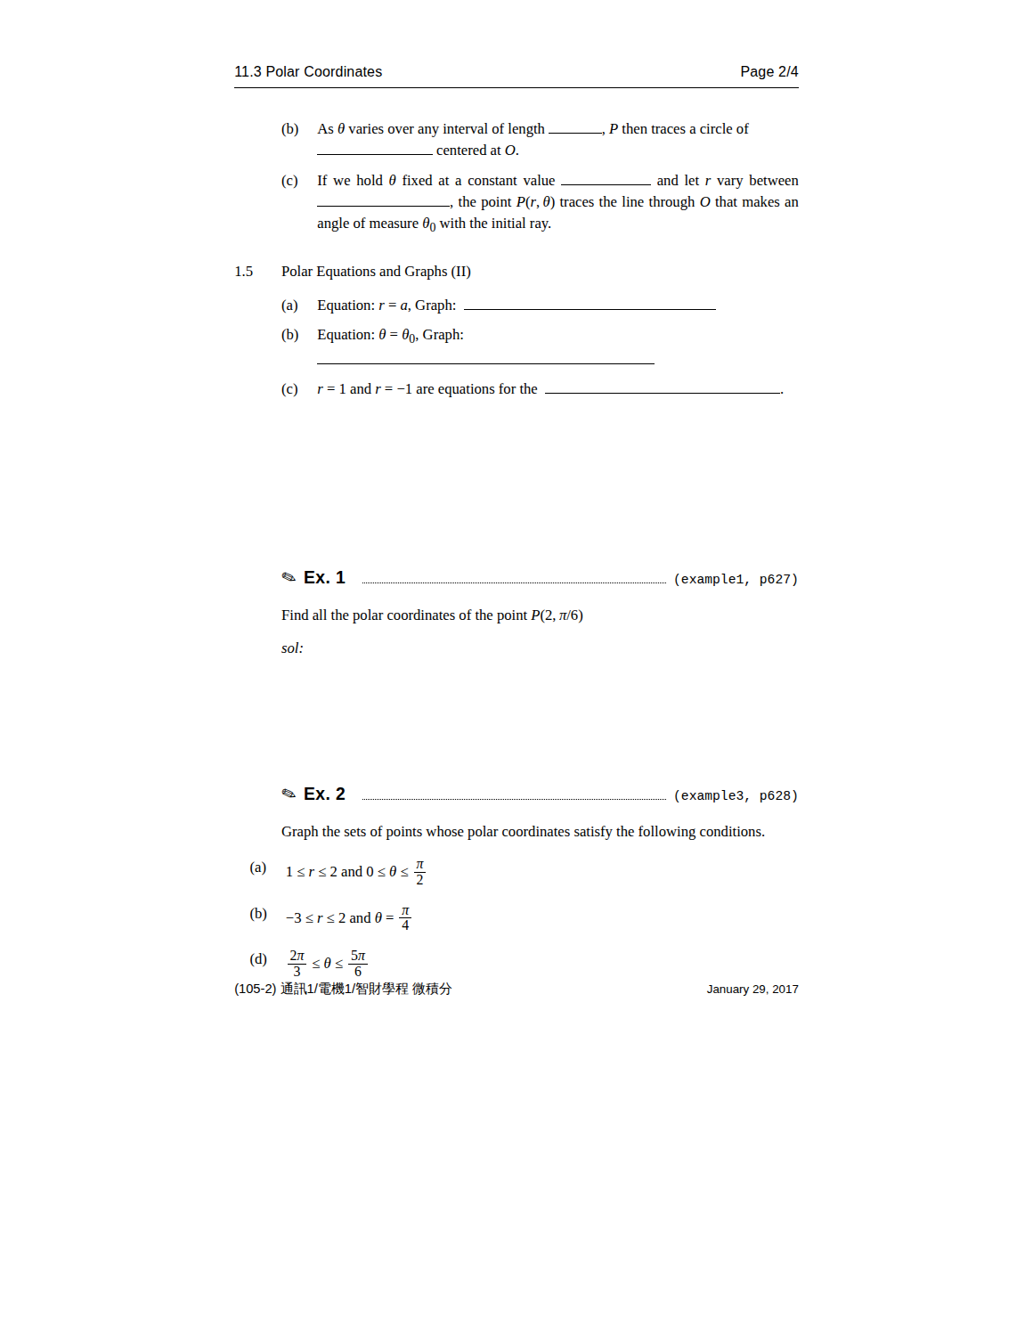11.3 Polar Coordinates
Page 2/4
(b)
As θ varies over any interval of length , P then traces a circle of centered at O.
(c)
If we hold θ fixed at a constant value and let r vary between , the point P(r, θ) traces the line through O that makes an angle of measure θ0 with the initial ray.
1.5
Polar Equations and Graphs (II)
(a)
Equation: r = a, Graph:
(b)
Equation: θ = θ0, Graph:
(c)
r = 1 and r = −1 are equations for the .
✎ Ex. 1 (example1, p627)
Find all the polar coordinates of the point P(2, π/6)
sol:
✎ Ex. 2 (example3, p628)
Graph the sets of points whose polar coordinates satisfy the following conditions.
(a)
1 ≤ r ≤ 2 and 0 ≤ θ ≤ π 2
(b)
−3 ≤ r ≤ 2 and θ = π 4
(d)
2π 3 ≤ θ ≤ 5π 6
(105-2) 通訊1/電機1/智財學程 微積分
January 29, 2017